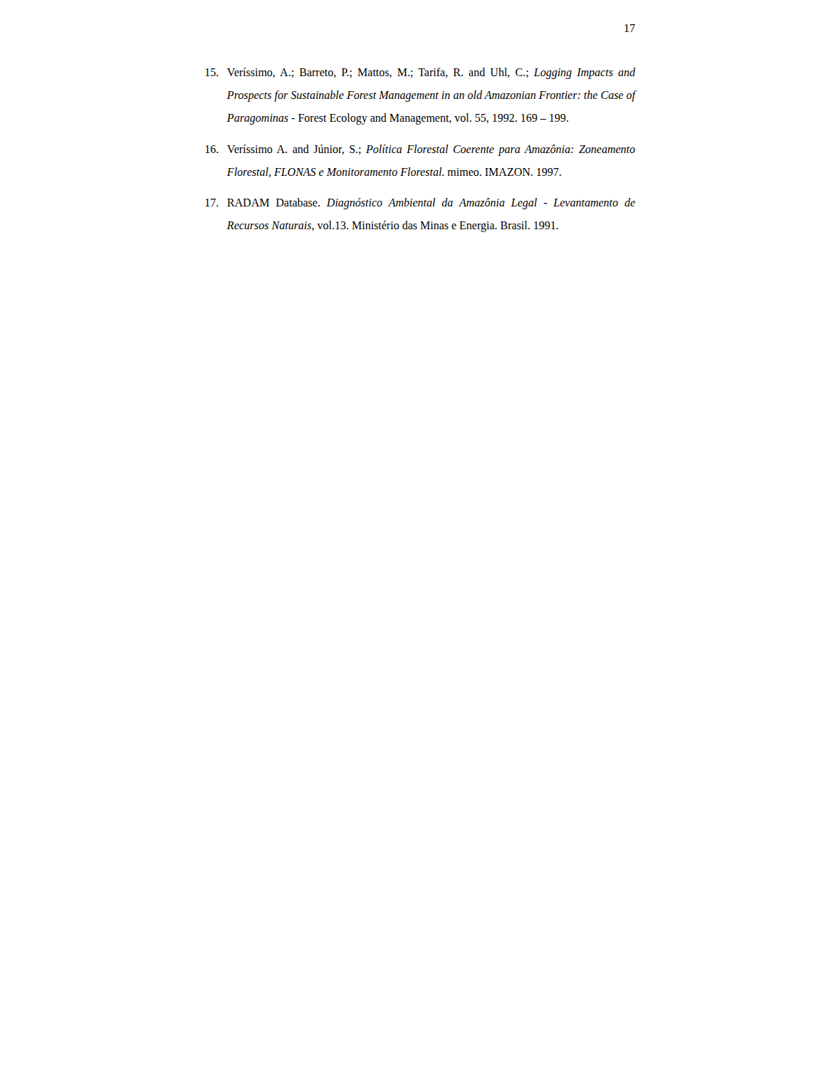17
Veríssimo, A.; Barreto, P.; Mattos, M.; Tarifa, R. and Uhl, C.; Logging Impacts and Prospects for Sustainable Forest Management in an old Amazonian Frontier: the Case of Paragominas - Forest Ecology and Management, vol. 55, 1992. 169 – 199.
Veríssimo A. and Júnior, S.; Política Florestal Coerente para Amazônia: Zoneamento Florestal, FLONAS e Monitoramento Florestal. mimeo. IMAZON. 1997.
RADAM Database. Diagnóstico Ambiental da Amazônia Legal - Levantamento de Recursos Naturais, vol.13. Ministério das Minas e Energia. Brasil. 1991.